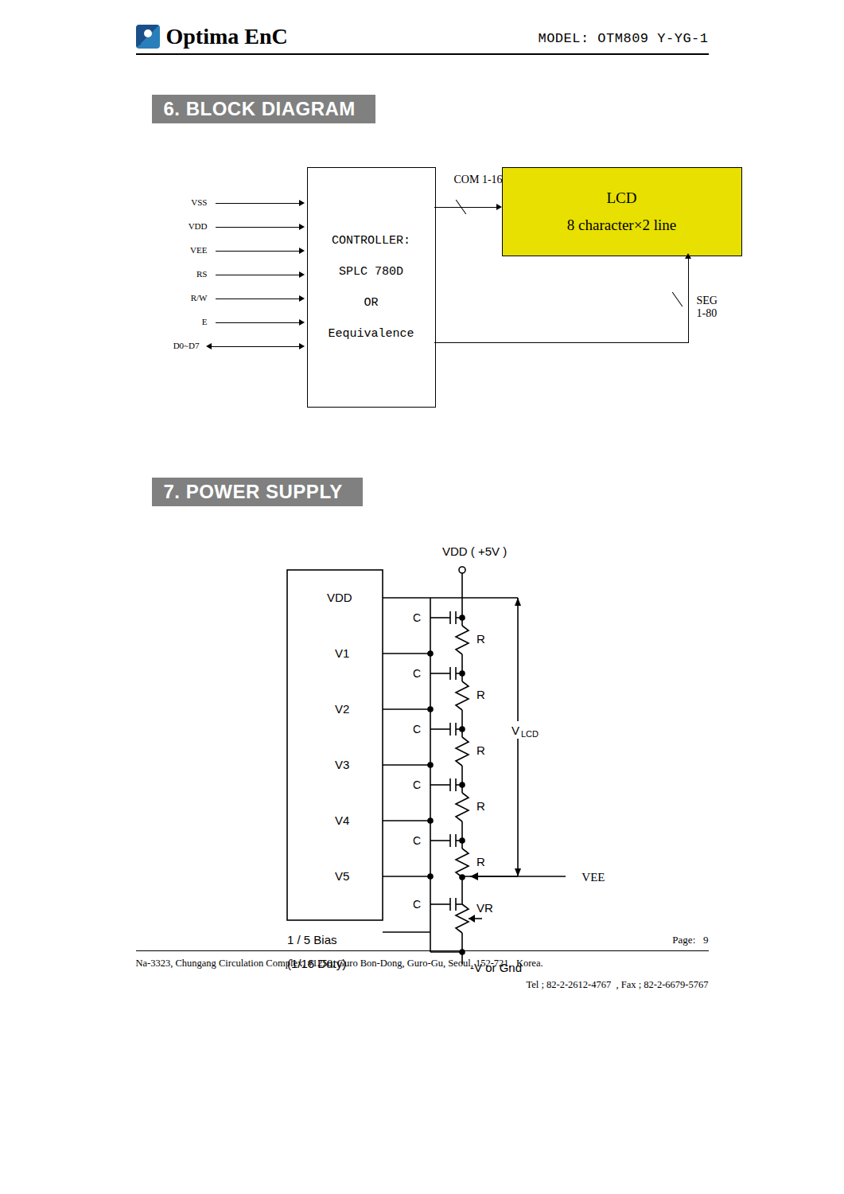Optima EnC
MODEL: OTM809 Y-YG-1
6. BLOCK DIAGRAM
CONTROLLER:
SPLC 780D
OR
Eequivalence
LCD
8 character×2 line
VSS
VDD
VEE
RS
R/W
E
D0~D7
COM 1-16
SEG 1-80
7. POWER SUPPLY
VDD ( +5V ) VDD V1 V2 V3 V4 V5 C C C C C C R R R R R V LCD VR -V or Gnd 1 / 5 Bias (1/16 Duty)
VEE
Page: 9
Na-3323, Chungang Circulation Complex, #1258, Guro Bon-Dong, Guro-Gu, Seoul, 152-721, Korea.
Tel ; 82-2-2612-4767 , Fax ; 82-2-6679-5767